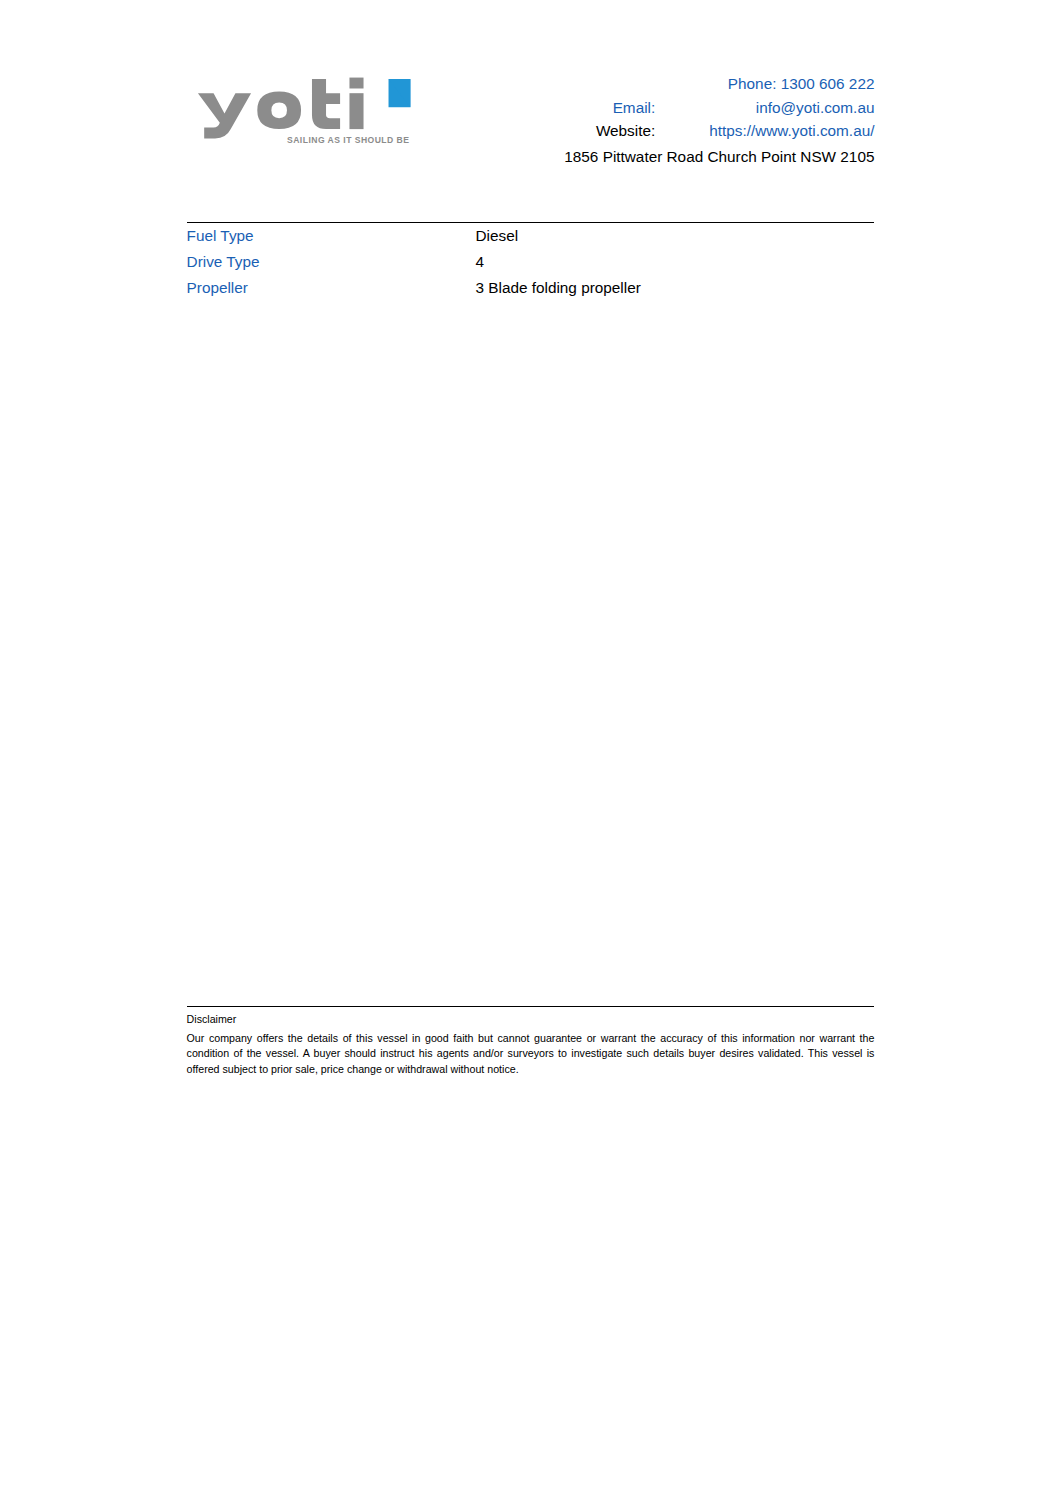SAILING AS IT SHOULD BE
Phone: 1300 606 222
Email: info@yoti.com.au
Website: https://www.yoti.com.au/
1856 Pittwater Road Church Point NSW 2105
| Fuel Type | Diesel |
| Drive Type | 4 |
| Propeller | 3 Blade folding propeller |
Disclaimer
Our company offers the details of this vessel in good faith but cannot guarantee or warrant the accuracy of this information nor warrant the condition of the vessel. A buyer should instruct his agents and/or surveyors to investigate such details buyer desires validated. This vessel is offered subject to prior sale, price change or withdrawal without notice.